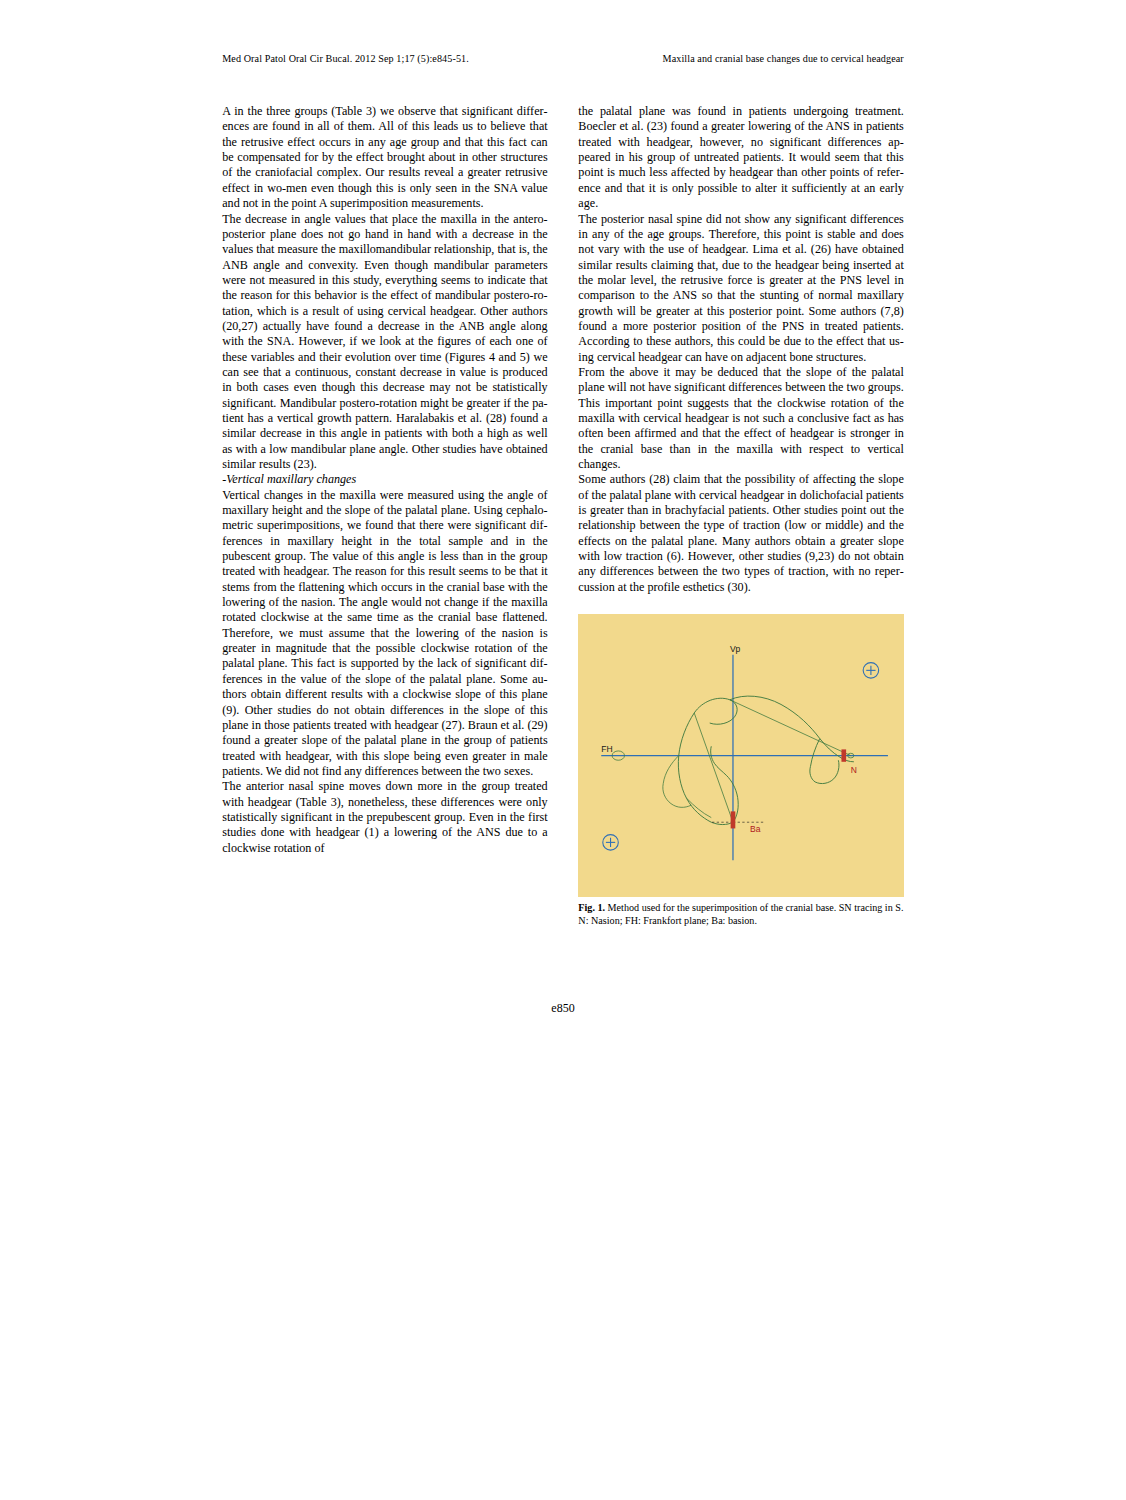Med Oral Patol Oral Cir Bucal. 2012 Sep 1;17 (5):e845-51. Maxilla and cranial base changes due to cervical headgear
A in the three groups (Table 3) we observe that significant differences are found in all of them. All of this leads us to believe that the retrusive effect occurs in any age group and that this fact can be compensated for by the effect brought about in other structures of the craniofacial complex. Our results reveal a greater retrusive effect in wo-men even though this is only seen in the SNA value and not in the point A superimposition measurements.
The decrease in angle values that place the maxilla in the anteroposterior plane does not go hand in hand with a decrease in the values that measure the maxillomandibular relationship, that is, the ANB angle and convexity. Even though mandibular parameters were not measured in this study, everything seems to indicate that the reason for this behavior is the effect of mandibular postero-rotation, which is a result of using cervical headgear. Other authors (20,27) actually have found a decrease in the ANB angle along with the SNA. However, if we look at the figures of each one of these variables and their evolution over time (Figures 4 and 5) we can see that a continuous, constant decrease in value is produced in both cases even though this decrease may not be statistically significant. Mandibular postero-rotation might be greater if the patient has a vertical growth pattern. Haralabakis et al. (28) found a similar decrease in this angle in patients with both a high as well as with a low mandibular plane angle. Other studies have obtained similar results (23).
-Vertical maxillary changes
Vertical changes in the maxilla were measured using the angle of maxillary height and the slope of the palatal plane. Using cephalometric superimpositions, we found that there were significant differences in maxillary height in the total sample and in the pubescent group. The value of this angle is less than in the group treated with headgear. The reason for this result seems to be that it stems from the flattening which occurs in the cranial base with the lowering of the nasion. The angle would not change if the maxilla rotated clockwise at the same time as the cranial base flattened. Therefore, we must assume that the lowering of the nasion is greater in magnitude that the possible clockwise rotation of the palatal plane. This fact is supported by the lack of significant differences in the value of the slope of the palatal plane. Some authors obtain different results with a clockwise slope of this plane (9). Other studies do not obtain differences in the slope of this plane in those patients treated with headgear (27). Braun et al. (29) found a greater slope of the palatal plane in the group of patients treated with headgear, with this slope being even greater in male patients. We did not find any differences between the two sexes.
The anterior nasal spine moves down more in the group treated with headgear (Table 3), nonetheless, these differences were only statistically significant in the prepubescent group. Even in the first studies done with headgear (1) a lowering of the ANS due to a clockwise rotation of
the palatal plane was found in patients undergoing treatment. Boecler et al. (23) found a greater lowering of the ANS in patients treated with headgear, however, no significant differences appeared in his group of untreated patients. It would seem that this point is much less affected by headgear than other points of reference and that it is only possible to alter it sufficiently at an early age.
The posterior nasal spine did not show any significant differences in any of the age groups. Therefore, this point is stable and does not vary with the use of headgear. Lima et al. (26) have obtained similar results claiming that, due to the headgear being inserted at the molar level, the retrusive force is greater at the PNS level in comparison to the ANS so that the stunting of normal maxillary growth will be greater at this posterior point. Some authors (7,8) found a more posterior position of the PNS in treated patients. According to these authors, this could be due to the effect that using cervical headgear can have on adjacent bone structures.
From the above it may be deduced that the slope of the palatal plane will not have significant differences between the two groups. This important point suggests that the clockwise rotation of the maxilla with cervical headgear is not such a conclusive fact as has often been affirmed and that the effect of headgear is stronger in the cranial base than in the maxilla with respect to vertical changes.
Some authors (28) claim that the possibility of affecting the slope of the palatal plane with cervical headgear in dolichofacial patients is greater than in brachyfacial patients. Other studies point out the relationship between the type of traction (low or middle) and the effects on the palatal plane. Many authors obtain a greater slope with low traction (6). However, other studies (9,23) do not obtain any differences between the two types of traction, with no repercussion at the profile esthetics (30).
Vp FH N Ba
Fig. 1. Method used for the superimposition of the cranial base. SN tracing in S. N: Nasion; FH: Frankfort plane; Ba: basion.
e850